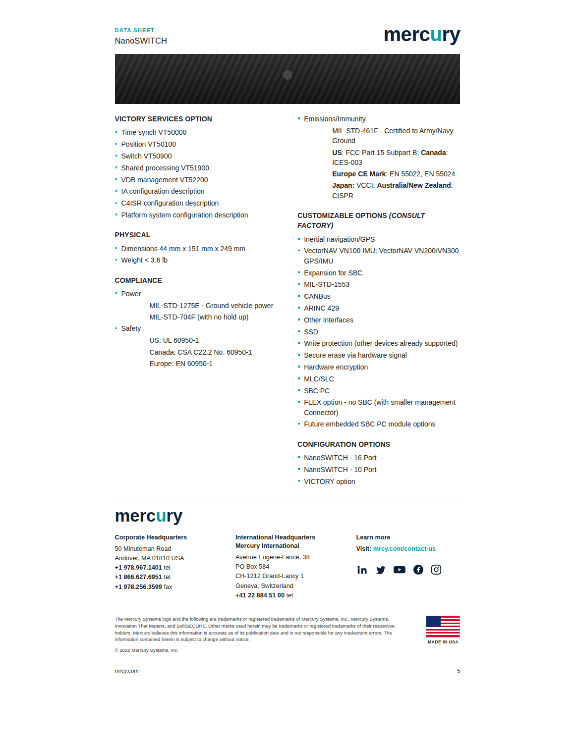DATA SHEET
NanoSWITCH
mercury
VICTORY SERVICES OPTION
Time synch VT50000
Position VT50100
Switch VT50900
Shared processing VT51900
VDB management VT52200
IA configuration description
C4ISR configuration description
Platform system configuration description
PHYSICAL
Dimensions 44 mm x 151 mm x 249 mm
Weight < 3.6 lb
COMPLIANCE
Power
MIL-STD-1275E - Ground vehicle power
MIL-STD-704F (with no hold up)
Safety
US: UL 60950-1
Canada: CSA C22.2 No. 60950-1
Europe: EN 60950-1
Emissions/Immunity
MIL-STD-461F - Certified to Army/Navy Ground
US: FCC Part 15 Subpart B; Canada: ICES-003
Europe CE Mark: EN 55022, EN 55024
Japan: VCCI; Australia/New Zealand: CISPR
CUSTOMIZABLE OPTIONS (CONSULT FACTORY)
Inertial navigation/GPS
VectorNAV VN100 IMU; VectorNAV VN200/VN300 GPS/IMU
Expansion for SBC
MIL-STD-1553
CANBus
ARINC 429
Other interfaces
SSD
Write protection (other devices already supported)
Secure erase via hardware signal
Hardware encryption
MLC/SLC
SBC PC
FLEX option - no SBC (with smaller management Connector)
Future embedded SBC PC module options
CONFIGURATION OPTIONS
NanoSWITCH - 16 Port
NanoSWITCH - 10 Port
VICTORY option
mercury
Corporate Headquarters
50 Minuteman Road
Andover, MA 01810 USA
+1 978.967.1401 tel
+1 866.627.6951 tel
+1 978.256.3599 fax
International Headquarters
Mercury International
Avenue Eugène-Lance, 38
PO Box 584
CH-1212 Grand-Lancy 1
Geneva, Switzerland
+41 22 884 51 00 tel
Learn more
Visit: mrcy.com/contact-us
The Mercury Systems logo and the following are trademarks or registered trademarks of Mercury Systems, Inc.: Mercury Systems, Innovation That Matters, and BuiltSECURE. Other marks used herein may be trademarks or registered trademarks of their respective holders. Mercury believes this information is accurate as of its publication date and is not responsible for any inadvertent errors. The information contained herein is subject to change without notice.
© 2022 Mercury Systems, Inc.
MADE IN USA
mrcy.com 5